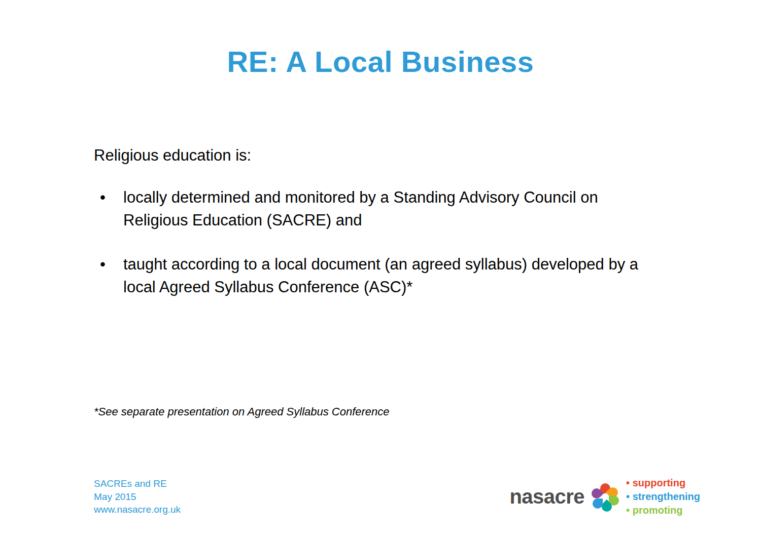RE: A Local Business
Religious education is:
locally determined and monitored by a Standing Advisory Council on Religious Education (SACRE) and
taught according to a local document (an agreed syllabus) developed by a local Agreed Syllabus Conference (ASC)*
*See separate presentation on Agreed Syllabus Conference
SACREs and RE
May 2015
www.nasacre.org.uk
nasacre
• supporting
• strengthening
• promoting